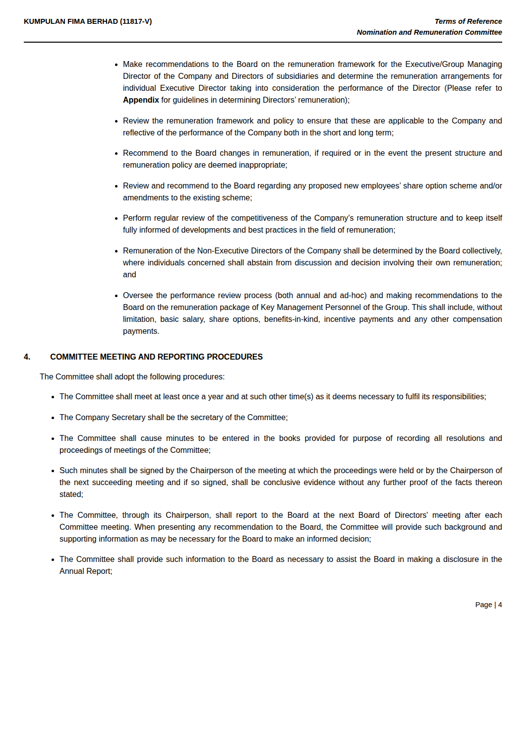KUMPULAN FIMA BERHAD (11817-V)
Terms of Reference
Nomination and Remuneration Committee
Make recommendations to the Board on the remuneration framework for the Executive/Group Managing Director of the Company and Directors of subsidiaries and determine the remuneration arrangements for individual Executive Director taking into consideration the performance of the Director (Please refer to Appendix for guidelines in determining Directors’ remuneration);
Review the remuneration framework and policy to ensure that these are applicable to the Company and reflective of the performance of the Company both in the short and long term;
Recommend to the Board changes in remuneration, if required or in the event the present structure and remuneration policy are deemed inappropriate;
Review and recommend to the Board regarding any proposed new employees’ share option scheme and/or amendments to the existing scheme;
Perform regular review of the competitiveness of the Company’s remuneration structure and to keep itself fully informed of developments and best practices in the field of remuneration;
Remuneration of the Non-Executive Directors of the Company shall be determined by the Board collectively, where individuals concerned shall abstain from discussion and decision involving their own remuneration; and
Oversee the performance review process (both annual and ad-hoc) and making recommendations to the Board on the remuneration package of Key Management Personnel of the Group. This shall include, without limitation, basic salary, share options, benefits-in-kind, incentive payments and any other compensation payments.
4. COMMITTEE MEETING AND REPORTING PROCEDURES
The Committee shall adopt the following procedures:
The Committee shall meet at least once a year and at such other time(s) as it deems necessary to fulfil its responsibilities;
The Company Secretary shall be the secretary of the Committee;
The Committee shall cause minutes to be entered in the books provided for purpose of recording all resolutions and proceedings of meetings of the Committee;
Such minutes shall be signed by the Chairperson of the meeting at which the proceedings were held or by the Chairperson of the next succeeding meeting and if so signed, shall be conclusive evidence without any further proof of the facts thereon stated;
The Committee, through its Chairperson, shall report to the Board at the next Board of Directors' meeting after each Committee meeting. When presenting any recommendation to the Board, the Committee will provide such background and supporting information as may be necessary for the Board to make an informed decision;
The Committee shall provide such information to the Board as necessary to assist the Board in making a disclosure in the Annual Report;
Page | 4